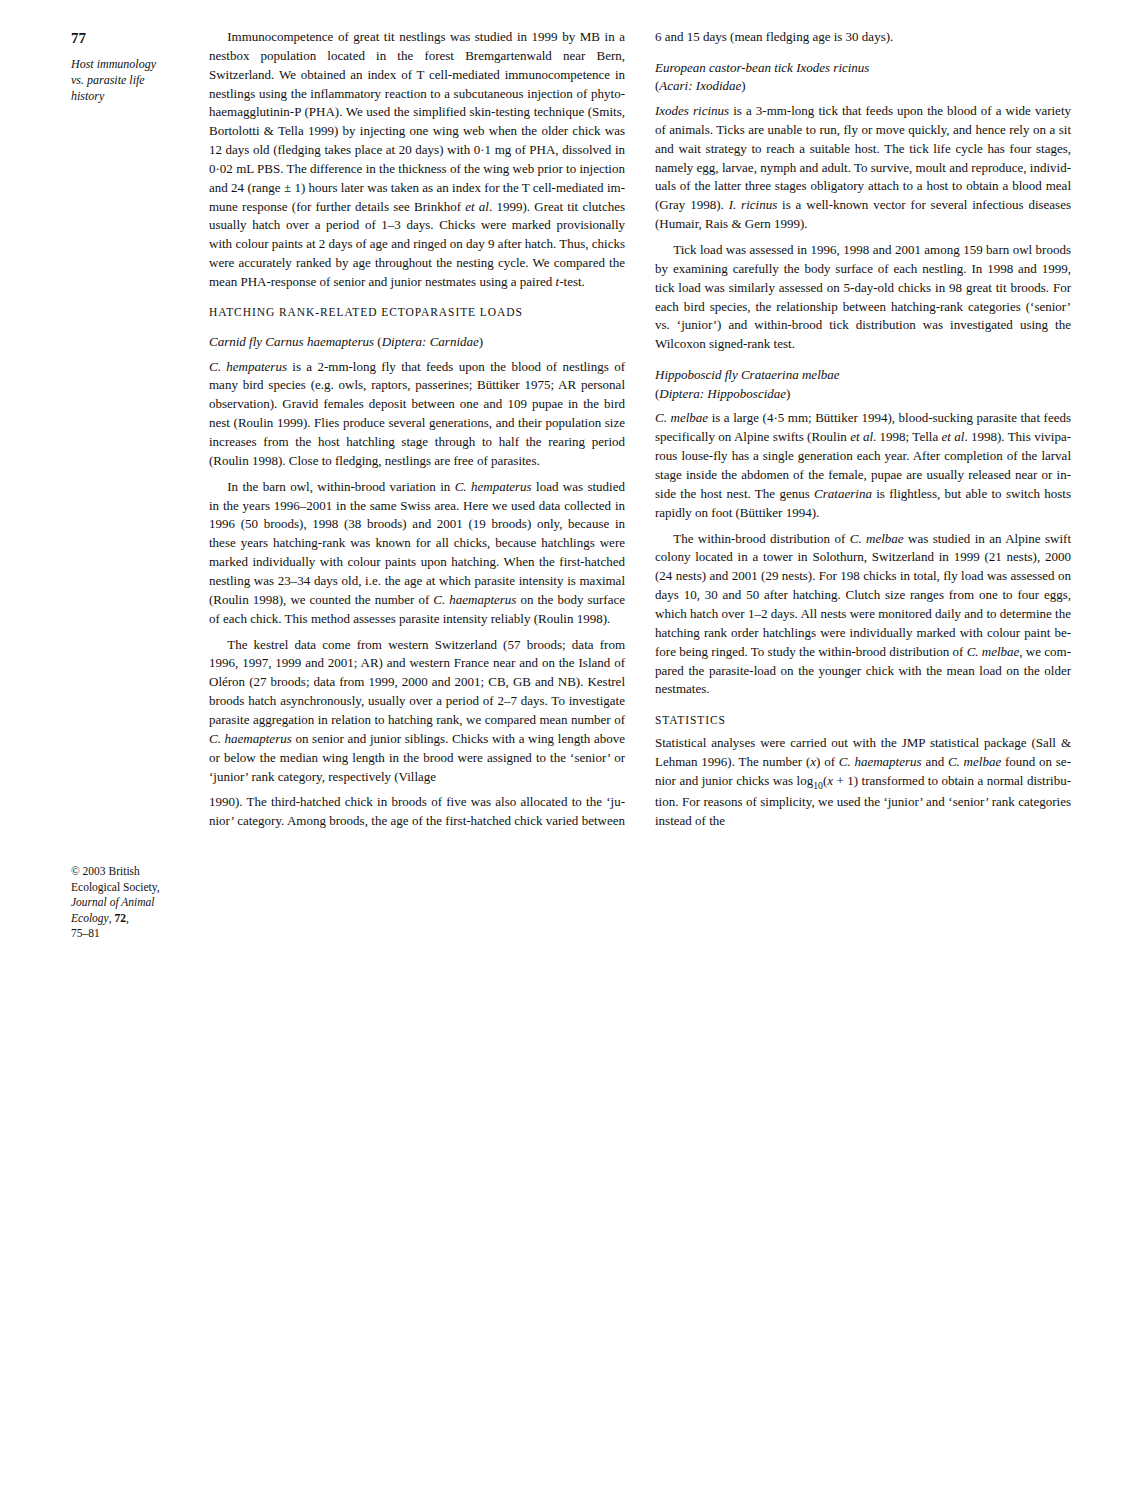77
Host immunology
vs. parasite life
history
© 2003 British
Ecological Society,
Journal of Animal
Ecology, 72,
75–81
Immunocompetence of great tit nestlings was studied in 1999 by MB in a nestbox population located in the forest Bremgartenwald near Bern, Switzerland. We obtained an index of T cell-mediated immunocompetence in nestlings using the inflammatory reaction to a subcutaneous injection of phytohaemagglutinin-P (PHA). We used the simplified skin-testing technique (Smits, Bortolotti & Tella 1999) by injecting one wing web when the older chick was 12 days old (fledging takes place at 20 days) with 0·1 mg of PHA, dissolved in 0·02 mL PBS. The difference in the thickness of the wing web prior to injection and 24 (range ± 1) hours later was taken as an index for the T cell-mediated immune response (for further details see Brinkhof et al. 1999). Great tit clutches usually hatch over a period of 1–3 days. Chicks were marked provisionally with colour paints at 2 days of age and ringed on day 9 after hatch. Thus, chicks were accurately ranked by age throughout the nesting cycle. We compared the mean PHA-response of senior and junior nestmates using a paired t-test.
Hatching rank-related ectoparasite loads
Carnid fly Carnus haemapterus (Diptera: Carnidae)
C. hempaterus is a 2-mm-long fly that feeds upon the blood of nestlings of many bird species (e.g. owls, raptors, passerines; Büttiker 1975; AR personal observation). Gravid females deposit between one and 109 pupae in the bird nest (Roulin 1999). Flies produce several generations, and their population size increases from the host hatchling stage through to half the rearing period (Roulin 1998). Close to fledging, nestlings are free of parasites.
In the barn owl, within-brood variation in C. hempaterus load was studied in the years 1996–2001 in the same Swiss area. Here we used data collected in 1996 (50 broods), 1998 (38 broods) and 2001 (19 broods) only, because in these years hatching-rank was known for all chicks, because hatchlings were marked individually with colour paints upon hatching. When the first-hatched nestling was 23–34 days old, i.e. the age at which parasite intensity is maximal (Roulin 1998), we counted the number of C. haemapterus on the body surface of each chick. This method assesses parasite intensity reliably (Roulin 1998).
The kestrel data come from western Switzerland (57 broods; data from 1996, 1997, 1999 and 2001; AR) and western France near and on the Island of Oléron (27 broods; data from 1999, 2000 and 2001; CB, GB and NB). Kestrel broods hatch asynchronously, usually over a period of 2–7 days. To investigate parasite aggregation in relation to hatching rank, we compared mean number of C. haemapterus on senior and junior siblings. Chicks with a wing length above or below the median wing length in the brood were assigned to the ‘senior’ or ‘junior’ rank category, respectively (Village
1990). The third-hatched chick in broods of five was also allocated to the ‘junior’ category. Among broods, the age of the first-hatched chick varied between 6 and 15 days (mean fledging age is 30 days).
European castor-bean tick Ixodes ricinus
(Acari: Ixodidae)
Ixodes ricinus is a 3-mm-long tick that feeds upon the blood of a wide variety of animals. Ticks are unable to run, fly or move quickly, and hence rely on a sit and wait strategy to reach a suitable host. The tick life cycle has four stages, namely egg, larvae, nymph and adult. To survive, moult and reproduce, individuals of the latter three stages obligatory attach to a host to obtain a blood meal (Gray 1998). I. ricinus is a well-known vector for several infectious diseases (Humair, Rais & Gern 1999).
Tick load was assessed in 1996, 1998 and 2001 among 159 barn owl broods by examining carefully the body surface of each nestling. In 1998 and 1999, tick load was similarly assessed on 5-day-old chicks in 98 great tit broods. For each bird species, the relationship between hatching-rank categories (‘senior’ vs. ‘junior’) and within-brood tick distribution was investigated using the Wilcoxon signed-rank test.
Hippoboscid fly Crataerina melbae
(Diptera: Hippoboscidae)
C. melbae is a large (4·5 mm; Büttiker 1994), blood-sucking parasite that feeds specifically on Alpine swifts (Roulin et al. 1998; Tella et al. 1998). This viviparous louse-fly has a single generation each year. After completion of the larval stage inside the abdomen of the female, pupae are usually released near or inside the host nest. The genus Crataerina is flightless, but able to switch hosts rapidly on foot (Büttiker 1994).
The within-brood distribution of C. melbae was studied in an Alpine swift colony located in a tower in Solothurn, Switzerland in 1999 (21 nests), 2000 (24 nests) and 2001 (29 nests). For 198 chicks in total, fly load was assessed on days 10, 30 and 50 after hatching. Clutch size ranges from one to four eggs, which hatch over 1–2 days. All nests were monitored daily and to determine the hatching rank order hatchlings were individually marked with colour paint before being ringed. To study the within-brood distribution of C. melbae, we compared the parasite-load on the younger chick with the mean load on the older nestmates.
Statistics
Statistical analyses were carried out with the JMP statistical package (Sall & Lehman 1996). The number (x) of C. haemapterus and C. melbae found on senior and junior chicks was log10(x + 1) transformed to obtain a normal distribution. For reasons of simplicity, we used the ‘junior’ and ‘senior’ rank categories instead of the